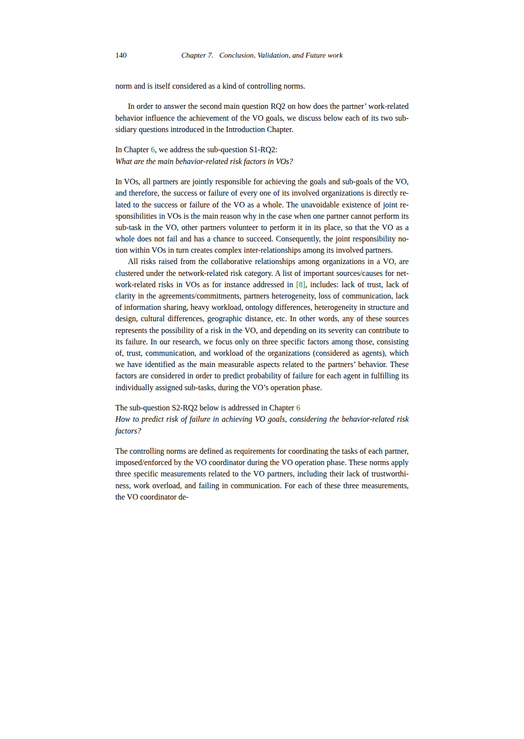140 Chapter 7. Conclusion, Validation, and Future work
norm and is itself considered as a kind of controlling norms.
In order to answer the second main question RQ2 on how does the partner’ work-related behavior influence the achievement of the VO goals, we discuss below each of its two subsidiary questions introduced in the Introduction Chapter.
In Chapter 6, we address the sub-question S1-RQ2:
What are the main behavior-related risk factors in VOs?
In VOs, all partners are jointly responsible for achieving the goals and sub-goals of the VO, and therefore, the success or failure of every one of its involved organizations is directly related to the success or failure of the VO as a whole. The unavoidable existence of joint responsibilities in VOs is the main reason why in the case when one partner cannot perform its sub-task in the VO, other partners volunteer to perform it in its place, so that the VO as a whole does not fail and has a chance to succeed. Consequently, the joint responsibility notion within VOs in turn creates complex inter-relationships among its involved partners.
All risks raised from the collaborative relationships among organizations in a VO, are clustered under the network-related risk category. A list of important sources/causes for network-related risks in VOs as for instance addressed in [8], includes: lack of trust, lack of clarity in the agreements/commitments, partners heterogeneity, loss of communication, lack of information sharing, heavy workload, ontology differences, heterogeneity in structure and design, cultural differences, geographic distance, etc. In other words, any of these sources represents the possibility of a risk in the VO, and depending on its severity can contribute to its failure. In our research, we focus only on three specific factors among those, consisting of, trust, communication, and workload of the organizations (considered as agents), which we have identified as the main measurable aspects related to the partners’ behavior. These factors are considered in order to predict probability of failure for each agent in fulfilling its individually assigned sub-tasks, during the VO’s operation phase.
The sub-question S2-RQ2 below is addressed in Chapter 6
How to predict risk of failure in achieving VO goals, considering the behavior-related risk factors?
The controlling norms are defined as requirements for coordinating the tasks of each partner, imposed/enforced by the VO coordinator during the VO operation phase. These norms apply three specific measurements related to the VO partners, including their lack of trustworthiness, work overload, and failing in communication. For each of these three measurements, the VO coordinator de-